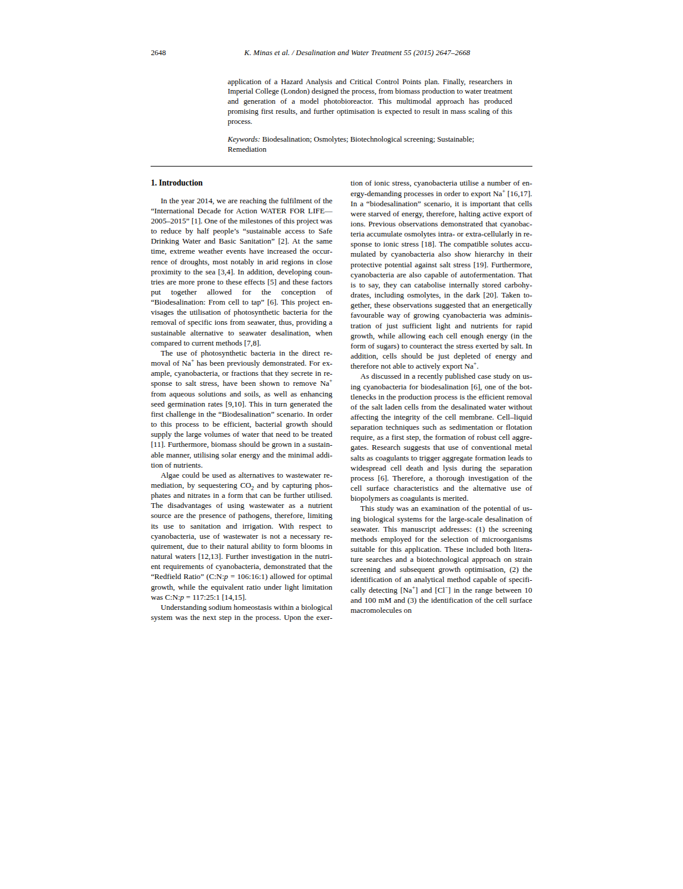2648 K. Minas et al. / Desalination and Water Treatment 55 (2015) 2647–2668
application of a Hazard Analysis and Critical Control Points plan. Finally, researchers in Imperial College (London) designed the process, from biomass production to water treatment and generation of a model photobioreactor. This multimodal approach has produced promising first results, and further optimisation is expected to result in mass scaling of this process.
Keywords: Biodesalination; Osmolytes; Biotechnological screening; Sustainable; Remediation
1. Introduction
In the year 2014, we are reaching the fulfilment of the “International Decade for Action WATER FOR LIFE—2005–2015” [1]. One of the milestones of this project was to reduce by half people’s “sustainable access to Safe Drinking Water and Basic Sanitation” [2]. At the same time, extreme weather events have increased the occurrence of droughts, most notably in arid regions in close proximity to the sea [3,4]. In addition, developing countries are more prone to these effects [5] and these factors put together allowed for the conception of “Biodesalination: From cell to tap” [6]. This project envisages the utilisation of photosynthetic bacteria for the removal of specific ions from seawater, thus, providing a sustainable alternative to seawater desalination, when compared to current methods [7,8].
The use of photosynthetic bacteria in the direct removal of Na+ has been previously demonstrated. For example, cyanobacteria, or fractions that they secrete in response to salt stress, have been shown to remove Na+ from aqueous solutions and soils, as well as enhancing seed germination rates [9,10]. This in turn generated the first challenge in the “Biodesalination” scenario. In order to this process to be efficient, bacterial growth should supply the large volumes of water that need to be treated [11]. Furthermore, biomass should be grown in a sustainable manner, utilising solar energy and the minimal addition of nutrients.
Algae could be used as alternatives to wastewater remediation, by sequestering CO2 and by capturing phosphates and nitrates in a form that can be further utilised. The disadvantages of using wastewater as a nutrient source are the presence of pathogens, therefore, limiting its use to sanitation and irrigation. With respect to cyanobacteria, use of wastewater is not a necessary requirement, due to their natural ability to form blooms in natural waters [12,13]. Further investigation in the nutrient requirements of cyanobacteria, demonstrated that the “Redfield Ratio” (C:N:p = 106:16:1) allowed for optimal growth, while the equivalent ratio under light limitation was C:N:p = 117:25:1 [14,15].
Understanding sodium homeostasis within a biological system was the next step in the process. Upon the exertion of ionic stress, cyanobacteria utilise a number of energy-demanding processes in order to export Na+ [16,17]. In a “biodesalination” scenario, it is important that cells were starved of energy, therefore, halting active export of ions. Previous observations demonstrated that cyanobacteria accumulate osmolytes intra- or extra-cellularly in response to ionic stress [18]. The compatible solutes accumulated by cyanobacteria also show hierarchy in their protective potential against salt stress [19]. Furthermore, cyanobacteria are also capable of autofermentation. That is to say, they can catabolise internally stored carbohydrates, including osmolytes, in the dark [20]. Taken together, these observations suggested that an energetically favourable way of growing cyanobacteria was administration of just sufficient light and nutrients for rapid growth, while allowing each cell enough energy (in the form of sugars) to counteract the stress exerted by salt. In addition, cells should be just depleted of energy and therefore not able to actively export Na+.
As discussed in a recently published case study on using cyanobacteria for biodesalination [6], one of the bottlenecks in the production process is the efficient removal of the salt laden cells from the desalinated water without affecting the integrity of the cell membrane. Cell–liquid separation techniques such as sedimentation or flotation require, as a first step, the formation of robust cell aggregates. Research suggests that use of conventional metal salts as coagulants to trigger aggregate formation leads to widespread cell death and lysis during the separation process [6]. Therefore, a thorough investigation of the cell surface characteristics and the alternative use of biopolymers as coagulants is merited.
This study was an examination of the potential of using biological systems for the large-scale desalination of seawater. This manuscript addresses: (1) the screening methods employed for the selection of microorganisms suitable for this application. These included both literature searches and a biotechnological approach on strain screening and subsequent growth optimisation, (2) the identification of an analytical method capable of specifically detecting [Na+] and [Cl−] in the range between 10 and 100 mM and (3) the identification of the cell surface macromolecules on